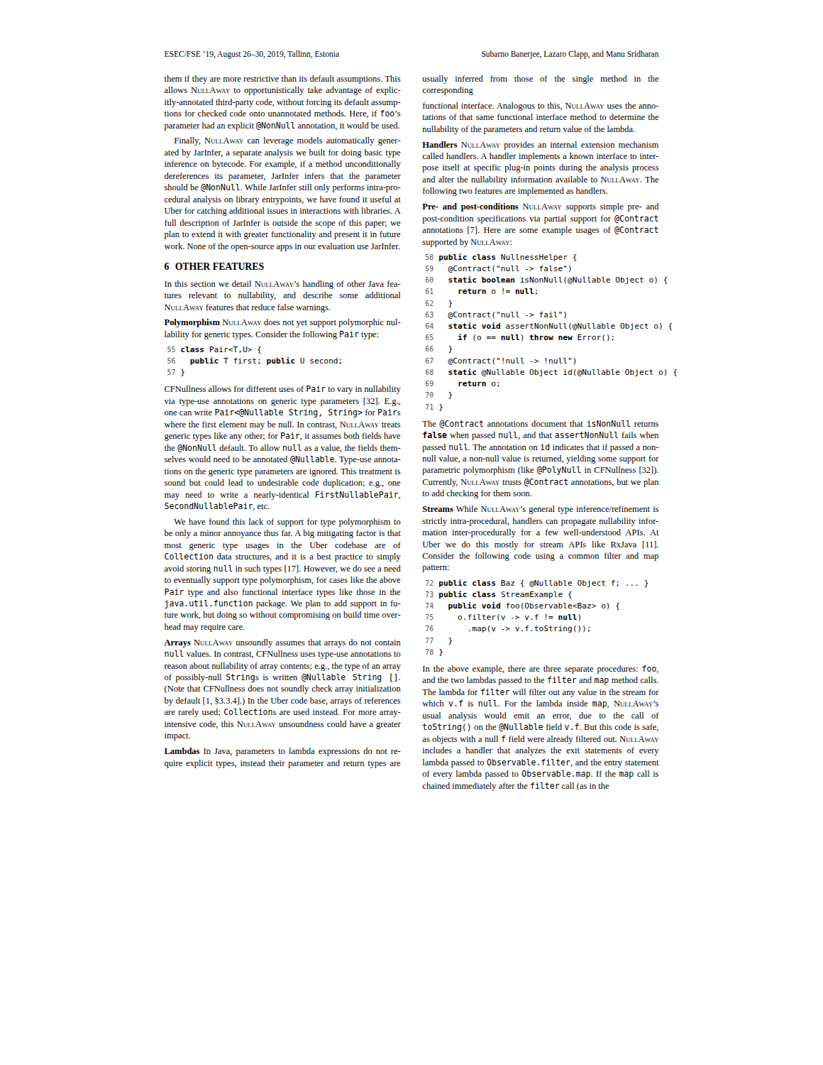ESEC/FSE ’19, August 26–30, 2019, Tallinn, Estonia
Subarno Banerjee, Lazaro Clapp, and Manu Sridharan
them if they are more restrictive than its default assumptions. This allows NullAway to opportunistically take advantage of explicitly-annotated third-party code, without forcing its default assumptions for checked code onto unannotated methods. Here, if foo’s parameter had an explicit @NonNull annotation, it would be used.
Finally, NullAway can leverage models automatically generated by JarInfer, a separate analysis we built for doing basic type inference on bytecode. For example, if a method unconditionally dereferences its parameter, JarInfer infers that the parameter should be @NonNull. While JarInfer still only performs intra-procedural analysis on library entrypoints, we have found it useful at Uber for catching additional issues in interactions with libraries. A full description of JarInfer is outside the scope of this paper; we plan to extend it with greater functionality and present it in future work. None of the open-source apps in our evaluation use JarInfer.
6 OTHER FEATURES
In this section we detail NullAway’s handling of other Java features relevant to nullability, and describe some additional NullAway features that reduce false warnings.
Polymorphism NullAway does not yet support polymorphic nullability for generic types. Consider the following Pair type:
55 class Pair<T,U> {
56 public T first; public U second;
57}
CFNullness allows for different uses of Pair to vary in nullability via type-use annotations on generic type parameters [32]. E.g., one can write Pair<@Nullable String, String> for Pairs where the first element may be null. In contrast, NullAway treats generic types like any other; for Pair, it assumes both fields have the @NonNull default. To allow null as a value, the fields themselves would need to be annotated @Nullable. Type-use annotations on the generic type parameters are ignored. This treatment is sound but could lead to undesirable code duplication; e.g., one may need to write a nearly-identical FirstNullablePair, SecondNullablePair, etc.
We have found this lack of support for type polymorphism to be only a minor annoyance thus far. A big mitigating factor is that most generic type usages in the Uber codebase are of Collection data structures, and it is a best practice to simply avoid storing null in such types [17]. However, we do see a need to eventually support type polymorphism, for cases like the above Pair type and also functional interface types like those in the java.util.function package. We plan to add support in future work, but doing so without compromising on build time overhead may require care.
Arrays NullAway unsoundly assumes that arrays do not contain null values. In contrast, CFNullness uses type-use annotations to reason about nullability of array contents; e.g., the type of an array of possibly-null Strings is written @Nullable String []. (Note that CFNullness does not soundly check array initialization by default [1, §3.3.4].) In the Uber code base, arrays of references are rarely used; Collections are used instead. For more array-intensive code, this NullAway unsoundness could have a greater impact.
Lambdas In Java, parameters to lambda expressions do not require explicit types, instead their parameter and return types are usually inferred from those of the single method in the corresponding
functional interface. Analogous to this, NullAway uses the annotations of that same functional interface method to determine the nullability of the parameters and return value of the lambda.
Handlers NullAway provides an internal extension mechanism called handlers. A handler implements a known interface to interpose itself at specific plug-in points during the analysis process and alter the nullability information available to NullAway. The following two features are implemented as handlers.
Pre- and post-conditions NullAway supports simple pre- and post-condition specifications via partial support for @Contract annotations [7]. Here are some example usages of @Contract supported by NullAway:
58 public class NullnessHelper {
59@Contract("null -> false")
60 static boolean isNonNull(@Nullable Object o) {
61 return o != null;
62}
63@Contract("null -> fail")
64 static void assertNonNull(@Nullable Object o) {
65 if (o == null) throw new Error();
66}
67@Contract("!null -> !null")
68 static @Nullable Object id(@Nullable Object o) {
69 return o;
70}
71}
The @Contract annotations document that isNonNull returns false when passed null, and that assertNonNull fails when passed null. The annotation on id indicates that if passed a non-null value, a non-null value is returned, yielding some support for parametric polymorphism (like @PolyNull in CFNullness [32]). Currently, NullAway trusts @Contract annotations, but we plan to add checking for them soon.
Streams While NullAway’s general type inference/refinement is strictly intra-procedural, handlers can propagate nullability information inter-procedurally for a few well-understood APIs. At Uber we do this mostly for stream APIs like RxJava [11]. Consider the following code using a common filter and map pattern:
72 public class Baz { @Nullable Object f; ... }
73 public class StreamExample {
74 public void foo(Observable<Baz> o) {
75 o.filter(v -> v.f != null)
76.map(v -> v.f.toString());
77}
78}
In the above example, there are three separate procedures: foo, and the two lambdas passed to the filter and map method calls. The lambda for filter will filter out any value in the stream for which v.f is null. For the lambda inside map, NullAway’s usual analysis would emit an error, due to the call of toString() on the @Nullable field v.f. But this code is safe, as objects with a null f field were already filtered out. NullAway includes a handler that analyzes the exit statements of every lambda passed to Observable.filter, and the entry statement of every lambda passed to Observable.map. If the map call is chained immediately after the filter call (as in the